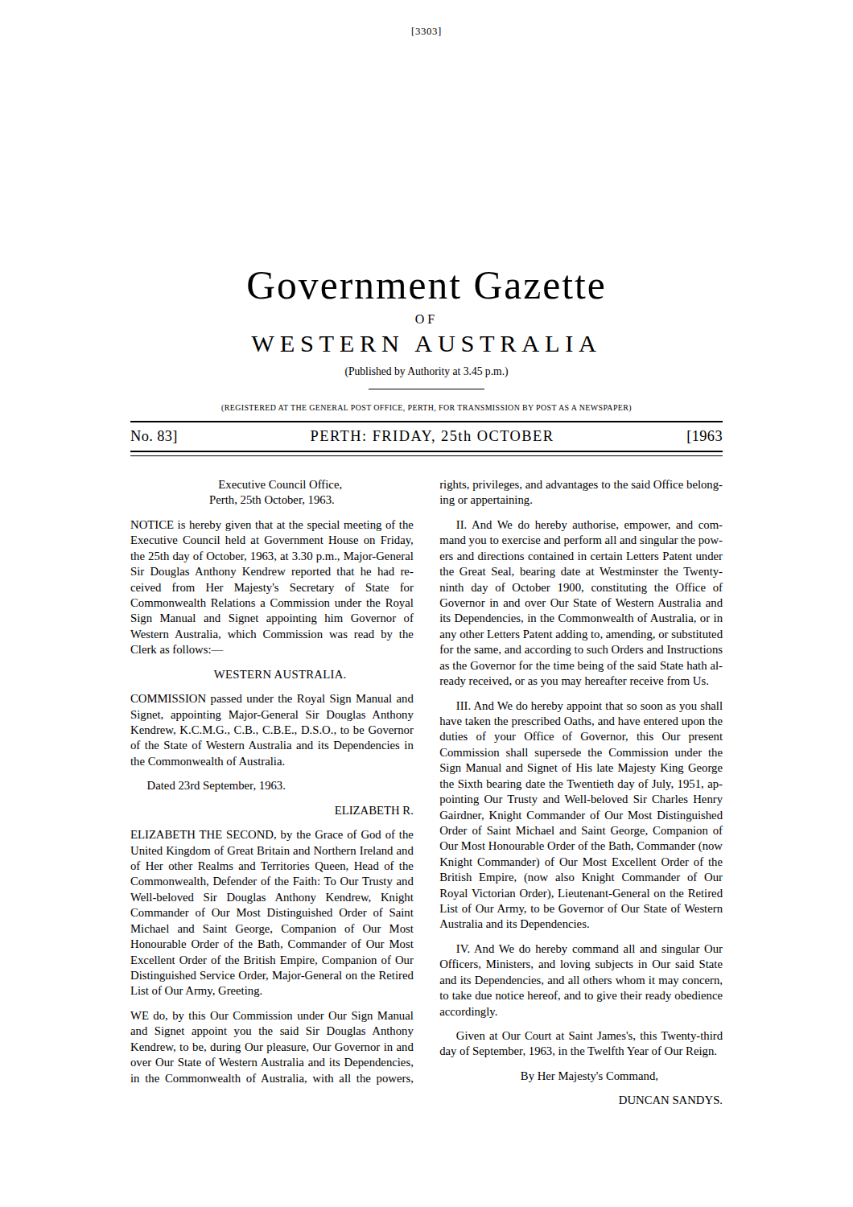[3303]
Government Gazette
OF
WESTERN AUSTRALIA
(Published by Authority at 3.45 p.m.)
(REGISTERED AT THE GENERAL POST OFFICE, PERTH, FOR TRANSMISSION BY POST AS A NEWSPAPER)
No. 83] PERTH: FRIDAY, 25th OCTOBER [1963
Executive Council Office,
Perth, 25th October, 1963.
NOTICE is hereby given that at the special meeting of the Executive Council held at Government House on Friday, the 25th day of October, 1963, at 3.30 p.m., Major-General Sir Douglas Anthony Kendrew reported that he had received from Her Majesty's Secretary of State for Commonwealth Relations a Commission under the Royal Sign Manual and Signet appointing him Governor of Western Australia, which Commission was read by the Clerk as follows:—
WESTERN AUSTRALIA.
COMMISSION passed under the Royal Sign Manual and Signet, appointing Major-General Sir Douglas Anthony Kendrew, K.C.M.G., C.B., C.B.E., D.S.O., to be Governor of the State of Western Australia and its Dependencies in the Commonwealth of Australia.
Dated 23rd September, 1963.
ELIZABETH R.
ELIZABETH THE SECOND, by the Grace of God of the United Kingdom of Great Britain and Northern Ireland and of Her other Realms and Territories Queen, Head of the Commonwealth, Defender of the Faith: To Our Trusty and Well-beloved Sir Douglas Anthony Kendrew, Knight Commander of Our Most Distinguished Order of Saint Michael and Saint George, Companion of Our Most Honourable Order of the Bath, Commander of Our Most Excellent Order of the British Empire, Companion of Our Distinguished Service Order, Major-General on the Retired List of Our Army, Greeting.
WE do, by this Our Commission under Our Sign Manual and Signet appoint you the said Sir Douglas Anthony Kendrew, to be, during Our pleasure, Our Governor in and over Our State of Western Australia and its Dependencies, in the Commonwealth of Australia, with all the powers, rights, privileges, and advantages to the said Office belonging or appertaining.
II. And We do hereby authorise, empower, and command you to exercise and perform all and singular the powers and directions contained in certain Letters Patent under the Great Seal, bearing date at Westminster the Twenty-ninth day of October 1900, constituting the Office of Governor in and over Our State of Western Australia and its Dependencies, in the Commonwealth of Australia, or in any other Letters Patent adding to, amending, or substituted for the same, and according to such Orders and Instructions as the Governor for the time being of the said State hath already received, or as you may hereafter receive from Us.
III. And We do hereby appoint that so soon as you shall have taken the prescribed Oaths, and have entered upon the duties of your Office of Governor, this Our present Commission shall supersede the Commission under the Sign Manual and Signet of His late Majesty King George the Sixth bearing date the Twentieth day of July, 1951, appointing Our Trusty and Well-beloved Sir Charles Henry Gairdner, Knight Commander of Our Most Distinguished Order of Saint Michael and Saint George, Companion of Our Most Honourable Order of the Bath, Commander (now Knight Commander) of Our Most Excellent Order of the British Empire, (now also Knight Commander of Our Royal Victorian Order), Lieutenant-General on the Retired List of Our Army, to be Governor of Our State of Western Australia and its Dependencies.
IV. And We do hereby command all and singular Our Officers, Ministers, and loving subjects in Our said State and its Dependencies, and all others whom it may concern, to take due notice hereof, and to give their ready obedience accordingly.
Given at Our Court at Saint James's, this Twenty-third day of September, 1963, in the Twelfth Year of Our Reign.
By Her Majesty's Command,
DUNCAN SANDYS.